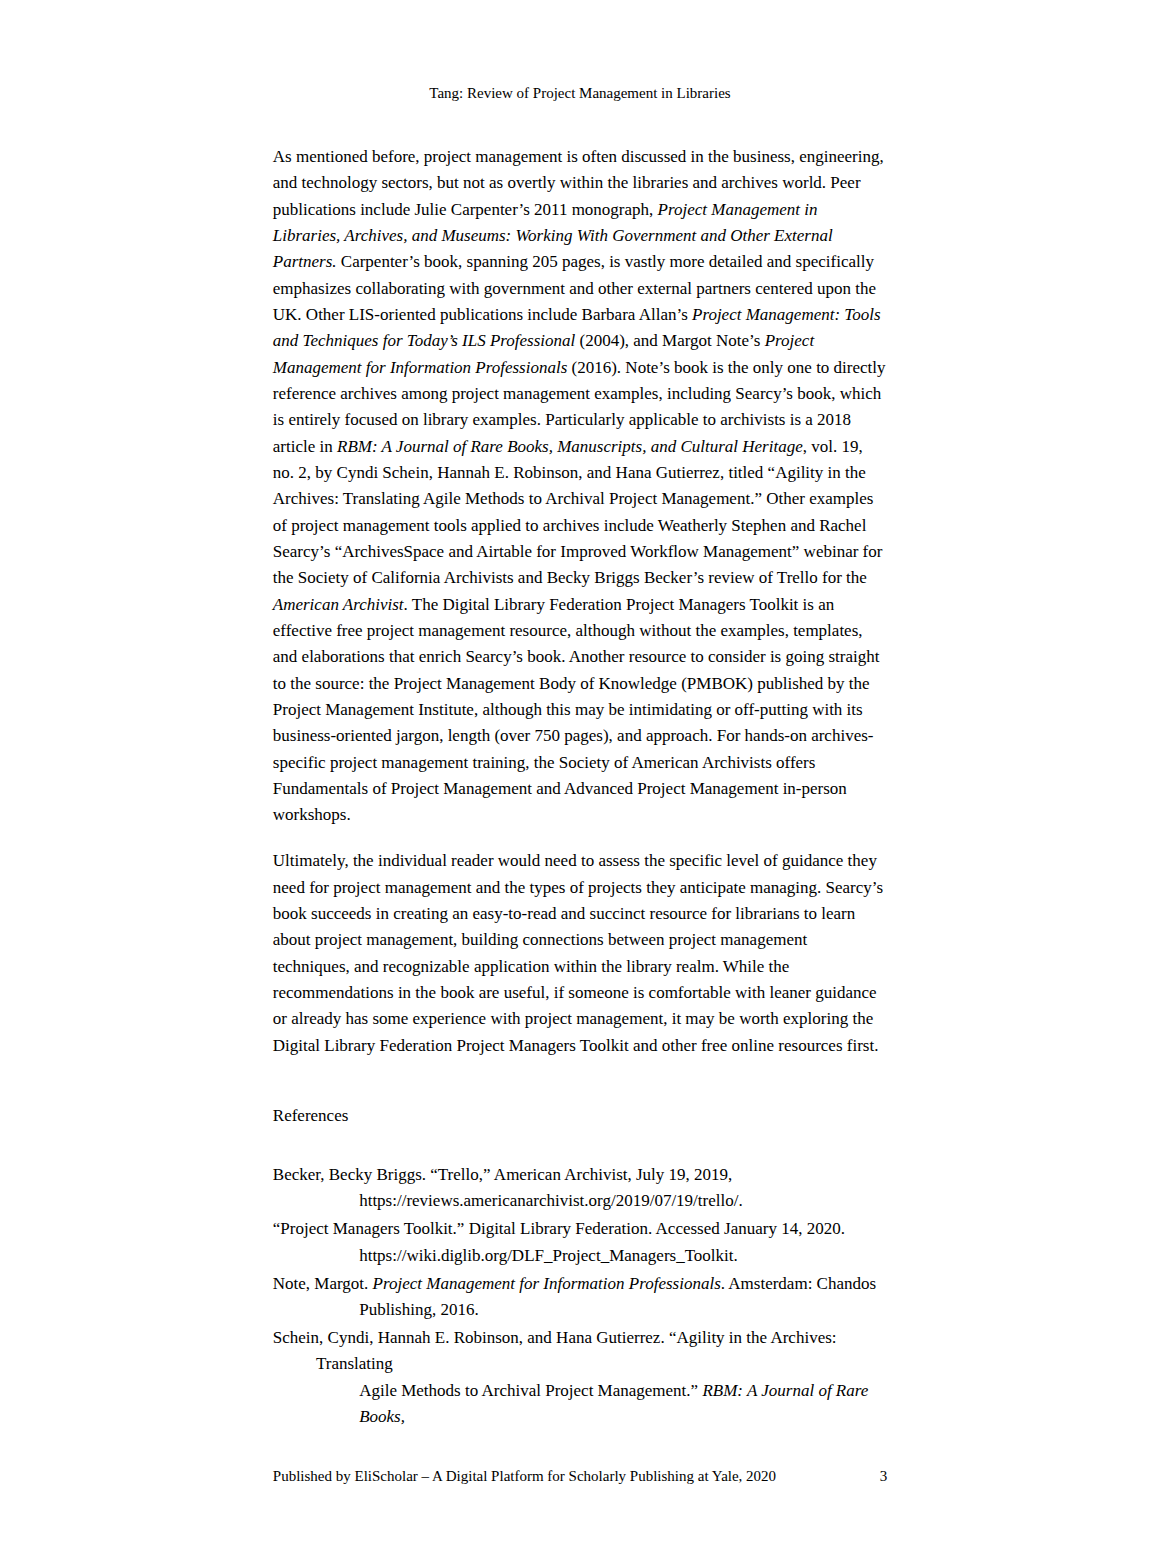Tang: Review of Project Management in Libraries
As mentioned before, project management is often discussed in the business, engineering, and technology sectors, but not as overtly within the libraries and archives world. Peer publications include Julie Carpenter’s 2011 monograph, Project Management in Libraries, Archives, and Museums: Working With Government and Other External Partners. Carpenter’s book, spanning 205 pages, is vastly more detailed and specifically emphasizes collaborating with government and other external partners centered upon the UK. Other LIS-oriented publications include Barbara Allan’s Project Management: Tools and Techniques for Today’s ILS Professional (2004), and Margot Note’s Project Management for Information Professionals (2016). Note’s book is the only one to directly reference archives among project management examples, including Searcy’s book, which is entirely focused on library examples. Particularly applicable to archivists is a 2018 article in RBM: A Journal of Rare Books, Manuscripts, and Cultural Heritage, vol. 19, no. 2, by Cyndi Schein, Hannah E. Robinson, and Hana Gutierrez, titled “Agility in the Archives: Translating Agile Methods to Archival Project Management.” Other examples of project management tools applied to archives include Weatherly Stephen and Rachel Searcy’s “ArchivesSpace and Airtable for Improved Workflow Management” webinar for the Society of California Archivists and Becky Briggs Becker’s review of Trello for the American Archivist. The Digital Library Federation Project Managers Toolkit is an effective free project management resource, although without the examples, templates, and elaborations that enrich Searcy’s book. Another resource to consider is going straight to the source: the Project Management Body of Knowledge (PMBOK) published by the Project Management Institute, although this may be intimidating or off-putting with its business-oriented jargon, length (over 750 pages), and approach. For hands-on archives-specific project management training, the Society of American Archivists offers Fundamentals of Project Management and Advanced Project Management in-person workshops.
Ultimately, the individual reader would need to assess the specific level of guidance they need for project management and the types of projects they anticipate managing. Searcy’s book succeeds in creating an easy-to-read and succinct resource for librarians to learn about project management, building connections between project management techniques, and recognizable application within the library realm. While the recommendations in the book are useful, if someone is comfortable with leaner guidance or already has some experience with project management, it may be worth exploring the Digital Library Federation Project Managers Toolkit and other free online resources first.
References
Becker, Becky Briggs. “Trello,” American Archivist, July 19, 2019,https://reviews.americanarchivist.org/2019/07/19/trello/.
“Project Managers Toolkit.” Digital Library Federation. Accessed January 14, 2020.https://wiki.diglib.org/DLF_Project_Managers_Toolkit.
Note, Margot. Project Management for Information Professionals. Amsterdam: ChandosPublishing, 2016.
Schein, Cyndi, Hannah E. Robinson, and Hana Gutierrez. “Agility in the Archives: TranslatingAgile Methods to Archival Project Management.” RBM: A Journal of Rare Books,
Published by EliScholar – A Digital Platform for Scholarly Publishing at Yale, 2020
3